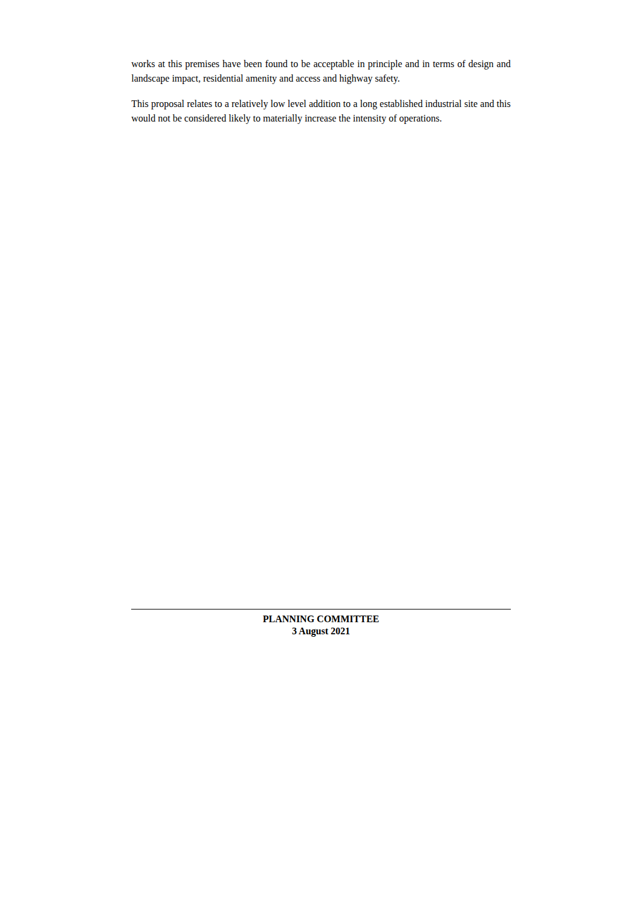works at this premises have been found to be acceptable in principle and in terms of design and landscape impact, residential amenity and access and highway safety.
This proposal relates to a relatively low level addition to a long established industrial site and this would not be considered likely to materially increase the intensity of operations.
PLANNING COMMITTEE
3 August 2021